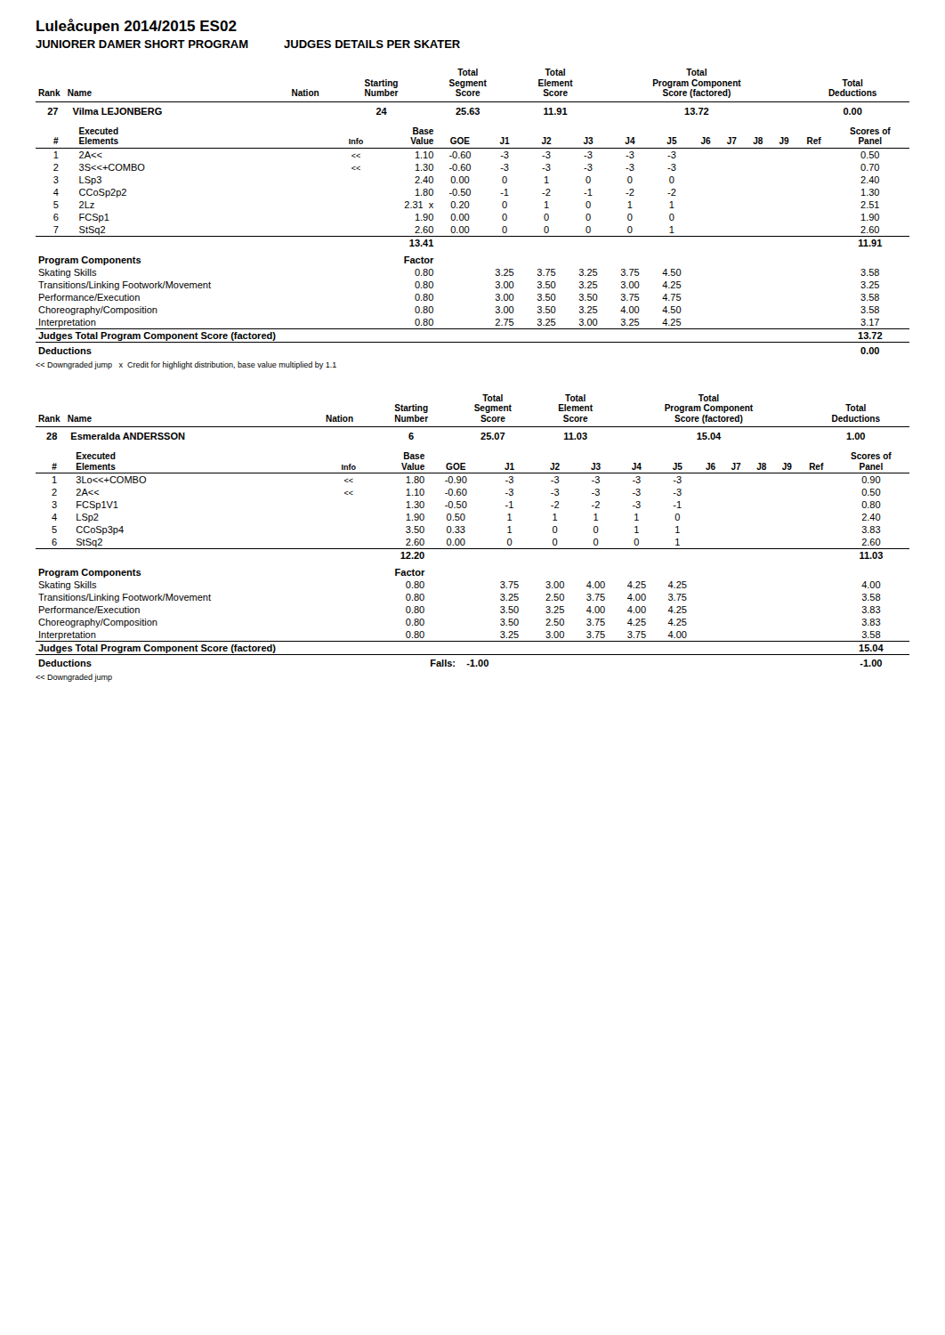Luleåcupen 2014/2015 ES02
JUNIORER DAMER SHORT PROGRAM
JUDGES DETAILS PER SKATER
| Rank Name | Nation | Starting Number | Total Segment Score | Total Element Score | Total Program Component Score (factored) | Total Deductions |
| --- | --- | --- | --- | --- | --- | --- |
| 27 | Vilma LEJONBERG | | 24 | 25.63 | 11.91 | 13.72 | 0.00 |
| # | Executed Elements | Info | Base Value | GOE | J1 | J2 | J3 | J4 | J5 | J6 | J7 | J8 | J9 | Ref | Scores of Panel |
| --- | --- | --- | --- | --- | --- | --- | --- | --- | --- | --- | --- | --- | --- | --- | --- |
| 1 | 2A<< | << | 1.10 | -0.60 | -3 | -3 | -3 | -3 | -3 | | | | | | 0.50 |
| 2 | 3S<<+COMBO | << | 1.30 | -0.60 | -3 | -3 | -3 | -3 | -3 | | | | | | 0.70 |
| 3 | LSp3 | | 2.40 | 0.00 | 0 | 1 | 0 | 0 | 0 | | | | | | 2.40 |
| 4 | CCoSp2p2 | | 1.80 | -0.50 | -1 | -2 | -1 | -2 | -2 | | | | | | 1.30 |
| 5 | 2Lz | | 2.31 x | 0.20 | 0 | 1 | 0 | 1 | 1 | | | | | | 2.51 |
| 6 | FCSp1 | | 1.90 | 0.00 | 0 | 0 | 0 | 0 | 0 | | | | | | 1.90 |
| 7 | StSq2 | | 2.60 | 0.00 | 0 | 0 | 0 | 0 | 1 | | | | | | 2.60 |
| | | | 13.41 | | 11.91 |
| Program Components | Factor | |
| Skating Skills | 0.80 | | 3.25 | 3.75 | 3.25 | 3.75 | 4.50 | | | | | | 3.58 |
| Transitions/Linking Footwork/Movement | 0.80 | | 3.00 | 3.50 | 3.25 | 3.00 | 4.25 | | | | | | 3.25 |
| Performance/Execution | 0.80 | | 3.00 | 3.50 | 3.50 | 3.75 | 4.75 | | | | | | 3.58 |
| Choreography/Composition | 0.80 | | 3.00 | 3.50 | 3.25 | 4.00 | 4.50 | | | | | | 3.58 |
| Interpretation | 0.80 | | 2.75 | 3.25 | 3.00 | 3.25 | 4.25 | | | | | | 3.17 |
| Judges Total Program Component Score (factored) | | 13.72 |
| Deductions | | 0.00 |
<< Downgraded jump x Credit for highlight distribution, base value multiplied by 1.1
| Rank Name | Nation | Starting Number | Total Segment Score | Total Element Score | Total Program Component Score (factored) | Total Deductions |
| --- | --- | --- | --- | --- | --- | --- |
| 28 | Esmeralda ANDERSSON | | 6 | 25.07 | 11.03 | 15.04 | 1.00 |
| # | Executed Elements | Info | Base Value | GOE | J1 | J2 | J3 | J4 | J5 | J6 | J7 | J8 | J9 | Ref | Scores of Panel |
| --- | --- | --- | --- | --- | --- | --- | --- | --- | --- | --- | --- | --- | --- | --- | --- |
| 1 | 3Lo<<+COMBO | << | 1.80 | -0.90 | -3 | -3 | -3 | -3 | -3 | | | | | | 0.90 |
| 2 | 2A<< | << | 1.10 | -0.60 | -3 | -3 | -3 | -3 | -3 | | | | | | 0.50 |
| 3 | FCSp1V1 | | 1.30 | -0.50 | -1 | -2 | -2 | -3 | -1 | | | | | | 0.80 |
| 4 | LSp2 | | 1.90 | 0.50 | 1 | 1 | 1 | 1 | 0 | | | | | | 2.40 |
| 5 | CCoSp3p4 | | 3.50 | 0.33 | 1 | 0 | 0 | 1 | 1 | | | | | | 3.83 |
| 6 | StSq2 | | 2.60 | 0.00 | 0 | 0 | 0 | 0 | 1 | | | | | | 2.60 |
| | | | 12.20 | | 11.03 |
| Program Components | Factor | |
| Skating Skills | 0.80 | | 3.75 | 3.00 | 4.00 | 4.25 | 4.25 | | | | | | 4.00 |
| Transitions/Linking Footwork/Movement | 0.80 | | 3.25 | 2.50 | 3.75 | 4.00 | 3.75 | | | | | | 3.58 |
| Performance/Execution | 0.80 | | 3.50 | 3.25 | 4.00 | 4.00 | 4.25 | | | | | | 3.83 |
| Choreography/Composition | 0.80 | | 3.50 | 2.50 | 3.75 | 4.25 | 4.25 | | | | | | 3.83 |
| Interpretation | 0.80 | | 3.25 | 3.00 | 3.75 | 3.75 | 4.00 | | | | | | 3.58 |
| Judges Total Program Component Score (factored) | | 15.04 |
| Deductions | Falls: -1.00 | | -1.00 |
<< Downgraded jump